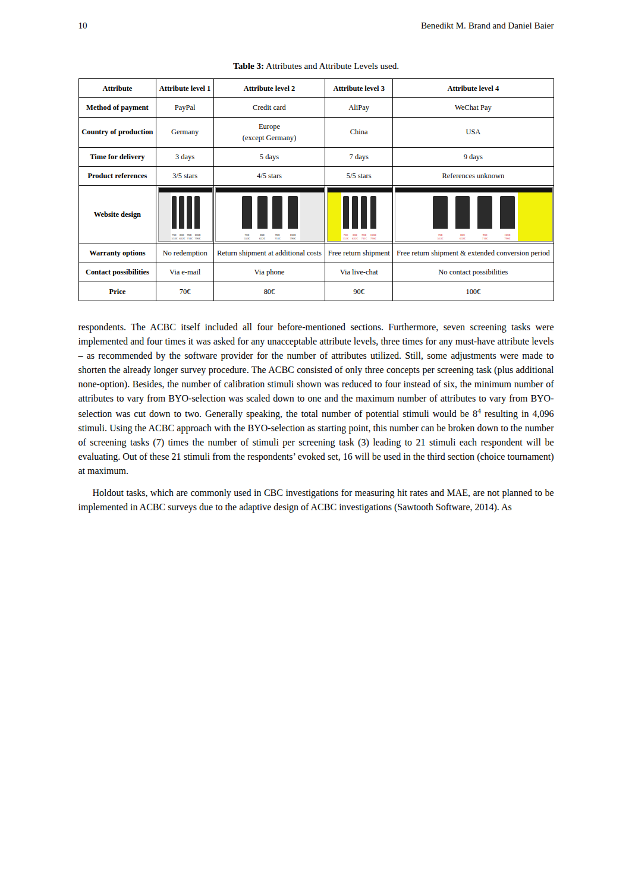10 Benedikt M. Brand and Daniel Baier
Table 3: Attributes and Attribute Levels used.
| Attribute | Attribute level 1 | Attribute level 2 | Attribute level 3 | Attribute level 4 |
| --- | --- | --- | --- | --- |
| Method of payment | PayPal | Credit card | AliPay | WeChat Pay |
| Country of production | Germany | Europe (except Germany) | China | USA |
| Time for delivery | 3 days | 5 days | 7 days | 9 days |
| Product references | 3/5 stars | 4/5 stars | 5/5 stars | References unknown |
| Website design | 70€ 553€ 80€ 632€ 90€ 711€ 100€ 790€ | 70€ 553€ 80€ 632€ 90€ 711€ 100€ 790€ | 70€ 553€ 80€ 632€ 90€ 711€ 100€ 790€ | 70€ 553€ 80€ 632€ 90€ 711€ 100€ 790€ |
| Warranty options | No redemption | Return shipment at additional costs | Free return shipment | Free return shipment & extended conversion period |
| Contact possibilities | Via e-mail | Via phone | Via live-chat | No contact possibilities |
| Price | 70€ | 80€ | 90€ | 100€ |
respondents. The ACBC itself included all four before-mentioned sections. Furthermore, seven screening tasks were implemented and four times it was asked for any unacceptable attribute levels, three times for any must-have attribute levels – as recommended by the software provider for the number of attributes utilized. Still, some adjustments were made to shorten the already longer survey procedure. The ACBC consisted of only three concepts per screening task (plus additional none-option). Besides, the number of calibration stimuli shown was reduced to four instead of six, the minimum number of attributes to vary from BYO-selection was scaled down to one and the maximum number of attributes to vary from BYO-selection was cut down to two. Generally speaking, the total number of potential stimuli would be 84 resulting in 4,096 stimuli. Using the ACBC approach with the BYO-selection as starting point, this number can be broken down to the number of screening tasks (7) times the number of stimuli per screening task (3) leading to 21 stimuli each respondent will be evaluating. Out of these 21 stimuli from the respondents’ evoked set, 16 will be used in the third section (choice tournament) at maximum.
Holdout tasks, which are commonly used in CBC investigations for measuring hit rates and MAE, are not planned to be implemented in ACBC surveys due to the adaptive design of ACBC investigations (Sawtooth Software, 2014). As